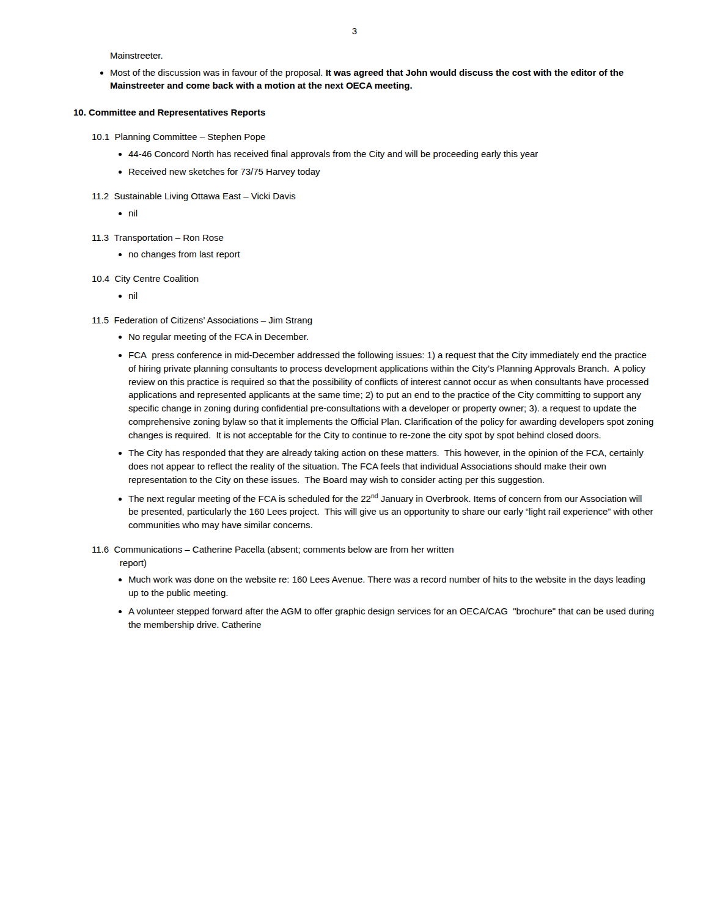3
Mainstreeter.
Most of the discussion was in favour of the proposal. It was agreed that John would discuss the cost with the editor of the Mainstreeter and come back with a motion at the next OECA meeting.
10. Committee and Representatives Reports
10.1 Planning Committee – Stephen Pope
44-46 Concord North has received final approvals from the City and will be proceeding early this year
Received new sketches for 73/75 Harvey today
11.2 Sustainable Living Ottawa East – Vicki Davis
nil
11.3 Transportation – Ron Rose
no changes from last report
10.4 City Centre Coalition
nil
11.5 Federation of Citizens’ Associations – Jim Strang
No regular meeting of the FCA in December.
FCA press conference in mid-December addressed the following issues: 1) a request that the City immediately end the practice of hiring private planning consultants to process development applications within the City’s Planning Approvals Branch. A policy review on this practice is required so that the possibility of conflicts of interest cannot occur as when consultants have processed applications and represented applicants at the same time; 2) to put an end to the practice of the City committing to support any specific change in zoning during confidential pre-consultations with a developer or property owner; 3). a request to update the comprehensive zoning bylaw so that it implements the Official Plan. Clarification of the policy for awarding developers spot zoning changes is required. It is not acceptable for the City to continue to re-zone the city spot by spot behind closed doors.
The City has responded that they are already taking action on these matters. This however, in the opinion of the FCA, certainly does not appear to reflect the reality of the situation. The FCA feels that individual Associations should make their own representation to the City on these issues. The Board may wish to consider acting per this suggestion.
The next regular meeting of the FCA is scheduled for the 22nd January in Overbrook. Items of concern from our Association will be presented, particularly the 160 Lees project. This will give us an opportunity to share our early “light rail experience” with other communities who may have similar concerns.
11.6 Communications – Catherine Pacella (absent; comments below are from her written
report)
Much work was done on the website re: 160 Lees Avenue. There was a record number of hits to the website in the days leading up to the public meeting.
A volunteer stepped forward after the AGM to offer graphic design services for an OECA/CAG "brochure" that can be used during the membership drive. Catherine